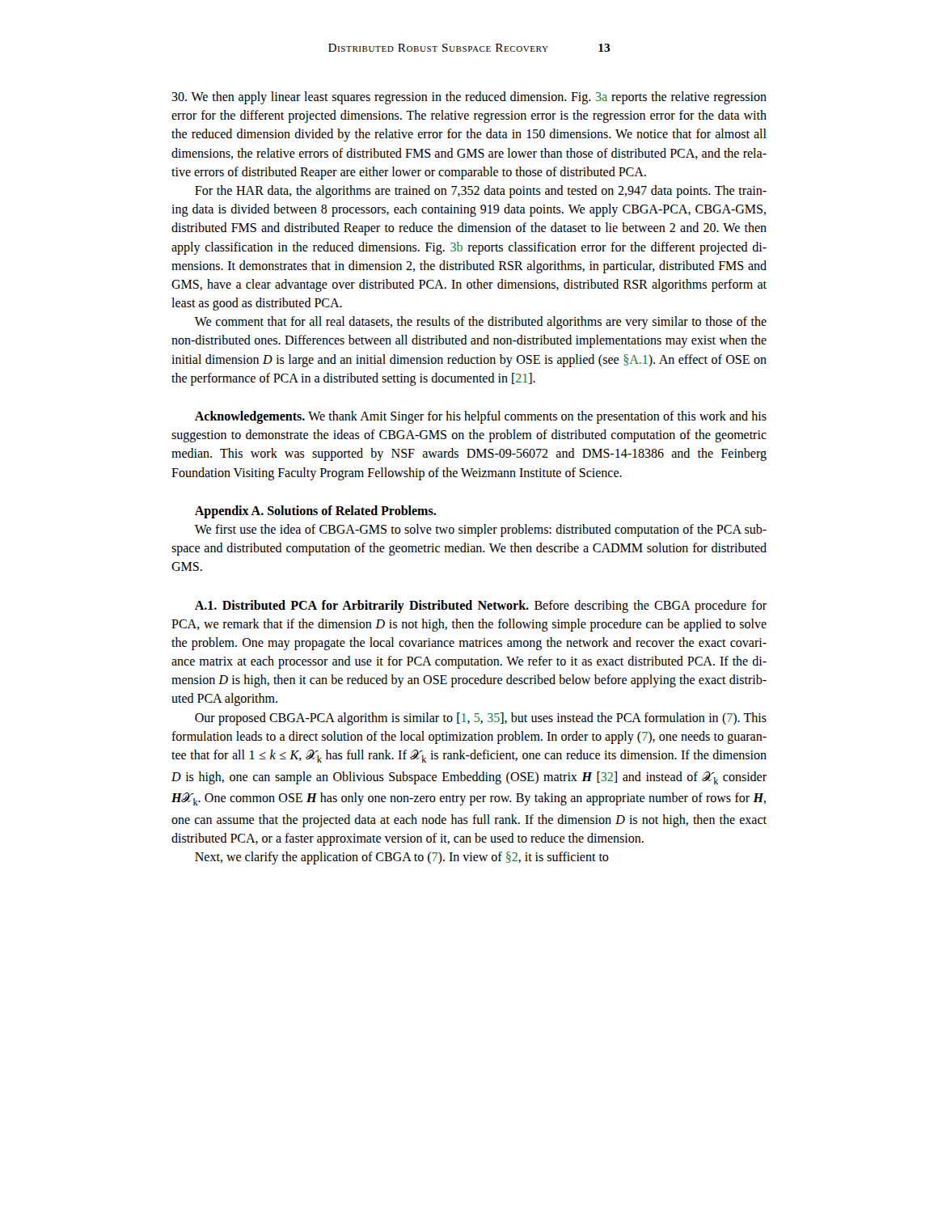Distributed Robust Subspace Recovery 13
30. We then apply linear least squares regression in the reduced dimension. Fig. 3a reports the relative regression error for the different projected dimensions. The relative regression error is the regression error for the data with the reduced dimension divided by the relative error for the data in 150 dimensions. We notice that for almost all dimensions, the relative errors of distributed FMS and GMS are lower than those of distributed PCA, and the relative errors of distributed Reaper are either lower or comparable to those of distributed PCA.
For the HAR data, the algorithms are trained on 7,352 data points and tested on 2,947 data points. The training data is divided between 8 processors, each containing 919 data points. We apply CBGA-PCA, CBGA-GMS, distributed FMS and distributed Reaper to reduce the dimension of the dataset to lie between 2 and 20. We then apply classification in the reduced dimensions. Fig. 3b reports classification error for the different projected dimensions. It demonstrates that in dimension 2, the distributed RSR algorithms, in particular, distributed FMS and GMS, have a clear advantage over distributed PCA. In other dimensions, distributed RSR algorithms perform at least as good as distributed PCA.
We comment that for all real datasets, the results of the distributed algorithms are very similar to those of the non-distributed ones. Differences between all distributed and non-distributed implementations may exist when the initial dimension D is large and an initial dimension reduction by OSE is applied (see §A.1). An effect of OSE on the performance of PCA in a distributed setting is documented in [21].
Acknowledgements. We thank Amit Singer for his helpful comments on the presentation of this work and his suggestion to demonstrate the ideas of CBGA-GMS on the problem of distributed computation of the geometric median. This work was supported by NSF awards DMS-09-56072 and DMS-14-18386 and the Feinberg Foundation Visiting Faculty Program Fellowship of the Weizmann Institute of Science.
Appendix A. Solutions of Related Problems.
We first use the idea of CBGA-GMS to solve two simpler problems: distributed computation of the PCA subspace and distributed computation of the geometric median. We then describe a CADMM solution for distributed GMS.
A.1. Distributed PCA for Arbitrarily Distributed Network. Before describing the CBGA procedure for PCA, we remark that if the dimension D is not high, then the following simple procedure can be applied to solve the problem. One may propagate the local covariance matrices among the network and recover the exact covariance matrix at each processor and use it for PCA computation. We refer to it as exact distributed PCA. If the dimension D is high, then it can be reduced by an OSE procedure described below before applying the exact distributed PCA algorithm.
Our proposed CBGA-PCA algorithm is similar to [1, 5, 35], but uses instead the PCA formulation in (7). This formulation leads to a direct solution of the local optimization problem. In order to apply (7), one needs to guarantee that for all 1 ≤ k ≤ K, 𝒳k has full rank. If 𝒳k is rank-deficient, one can reduce its dimension. If the dimension D is high, one can sample an Oblivious Subspace Embedding (OSE) matrix H [32] and instead of 𝒳k consider H𝒳k. One common OSE H has only one non-zero entry per row. By taking an appropriate number of rows for H, one can assume that the projected data at each node has full rank. If the dimension D is not high, then the exact distributed PCA, or a faster approximate version of it, can be used to reduce the dimension.
Next, we clarify the application of CBGA to (7). In view of §2, it is sufficient to